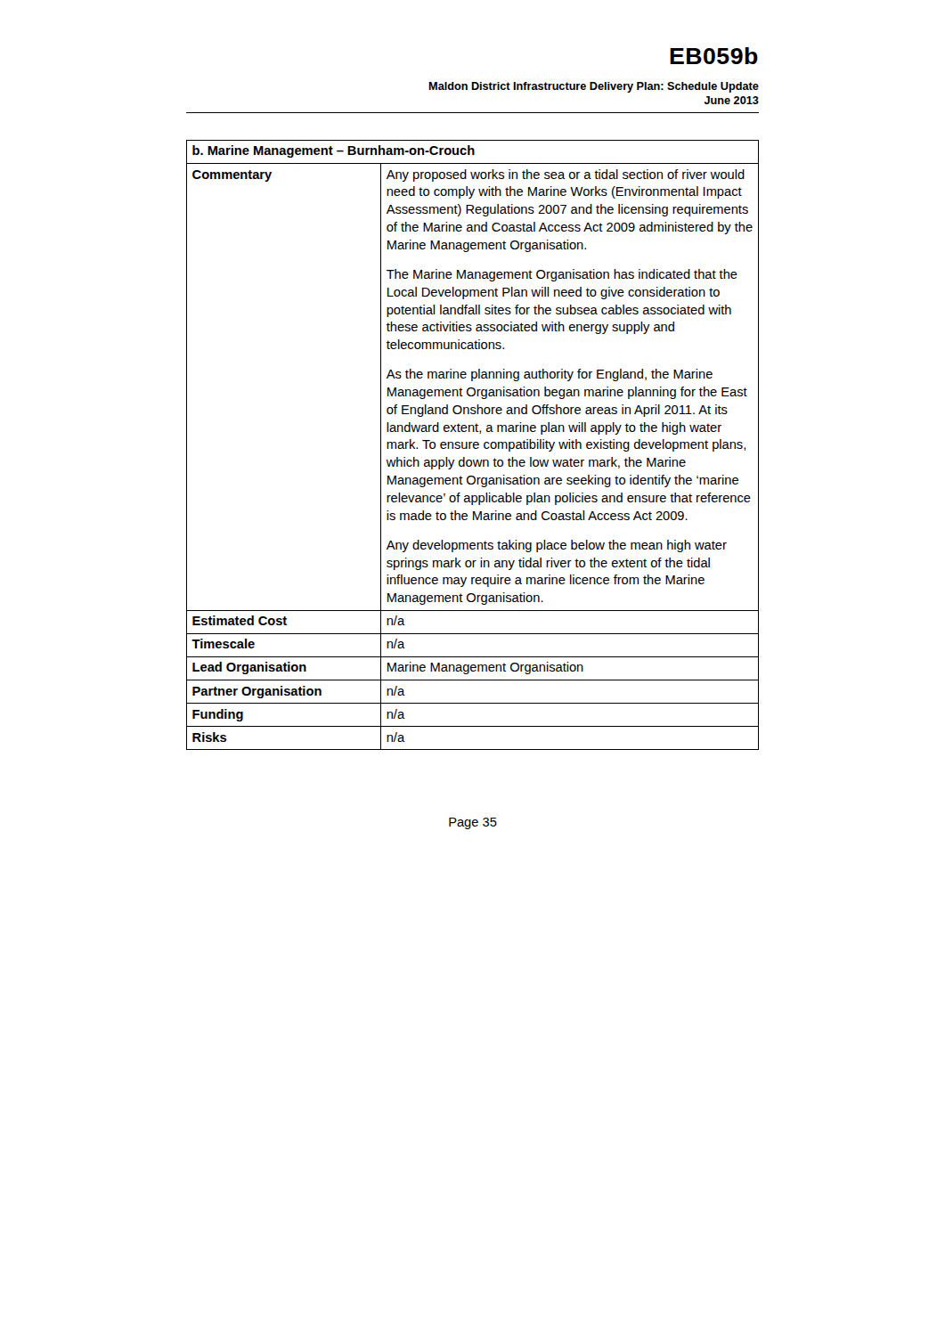EB059b
Maldon District Infrastructure Delivery Plan: Schedule Update
June 2013
| b. Marine Management – Burnham-on-Crouch |
| --- |
| Commentary | Any proposed works in the sea or a tidal section of river would need to comply with the Marine Works (Environmental Impact Assessment) Regulations 2007 and the licensing requirements of the Marine and Coastal Access Act 2009 administered by the Marine Management Organisation. The Marine Management Organisation has indicated that the Local Development Plan will need to give consideration to potential landfall sites for the subsea cables associated with these activities associated with energy supply and telecommunications. As the marine planning authority for England, the Marine Management Organisation began marine planning for the East of England Onshore and Offshore areas in April 2011. At its landward extent, a marine plan will apply to the high water mark. To ensure compatibility with existing development plans, which apply down to the low water mark, the Marine Management Organisation are seeking to identify the ‘marine relevance’ of applicable plan policies and ensure that reference is made to the Marine and Coastal Access Act 2009. Any developments taking place below the mean high water springs mark or in any tidal river to the extent of the tidal influence may require a marine licence from the Marine Management Organisation. |
| Estimated Cost | n/a |
| Timescale | n/a |
| Lead Organisation | Marine Management Organisation |
| Partner Organisation | n/a |
| Funding | n/a |
| Risks | n/a |
Page 35